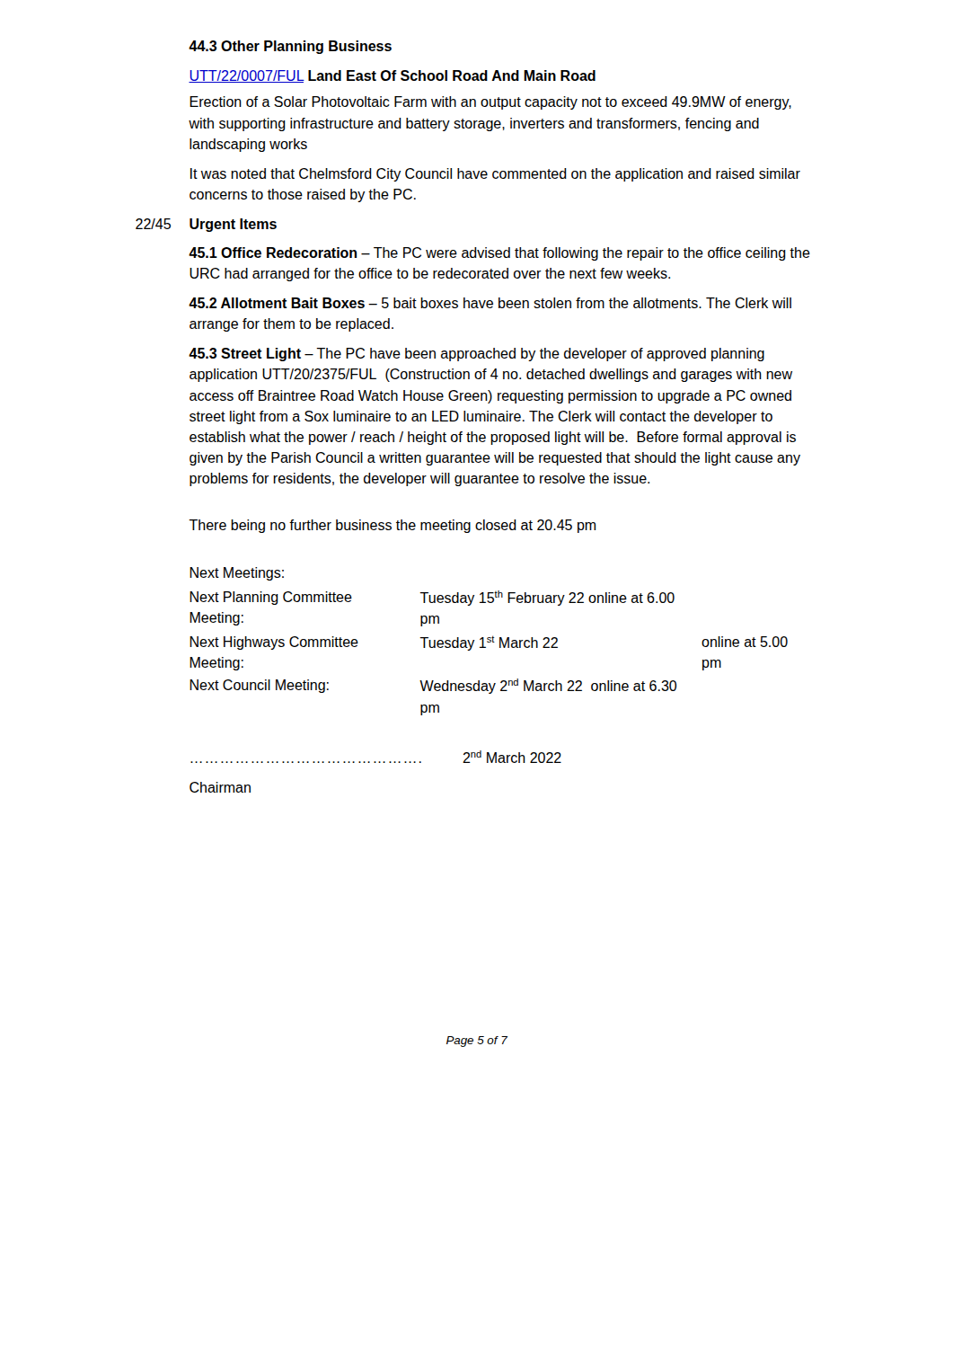44.3 Other Planning Business
UTT/22/0007/FUL Land East Of School Road And Main Road
Erection of a Solar Photovoltaic Farm with an output capacity not to exceed 49.9MW of energy, with supporting infrastructure and battery storage, inverters and transformers, fencing and landscaping works
It was noted that Chelmsford City Council have commented on the application and raised similar concerns to those raised by the PC.
22/45
Urgent Items
45.1 Office Redecoration – The PC were advised that following the repair to the office ceiling the URC had arranged for the office to be redecorated over the next few weeks.
45.2 Allotment Bait Boxes – 5 bait boxes have been stolen from the allotments. The Clerk will arrange for them to be replaced.
45.3 Street Light – The PC have been approached by the developer of approved planning application UTT/20/2375/FUL (Construction of 4 no. detached dwellings and garages with new access off Braintree Road Watch House Green) requesting permission to upgrade a PC owned street light from a Sox luminaire to an LED luminaire. The Clerk will contact the developer to establish what the power / reach / height of the proposed light will be. Before formal approval is given by the Parish Council a written guarantee will be requested that should the light cause any problems for residents, the developer will guarantee to resolve the issue.
There being no further business the meeting closed at 20.45 pm
Next Meetings:
| Next Planning Committee Meeting: | Tuesday 15 th February 22 online at 6.00 pm |
| Next Highways Committee Meeting: | Tuesday 1 st March 22 | online at 5.00 pm |
| Next Council Meeting: | Wednesday 2 nd March 22 online at 6.30 pm |
………………………………………. 2nd March 2022
Chairman
Page 5 of 7